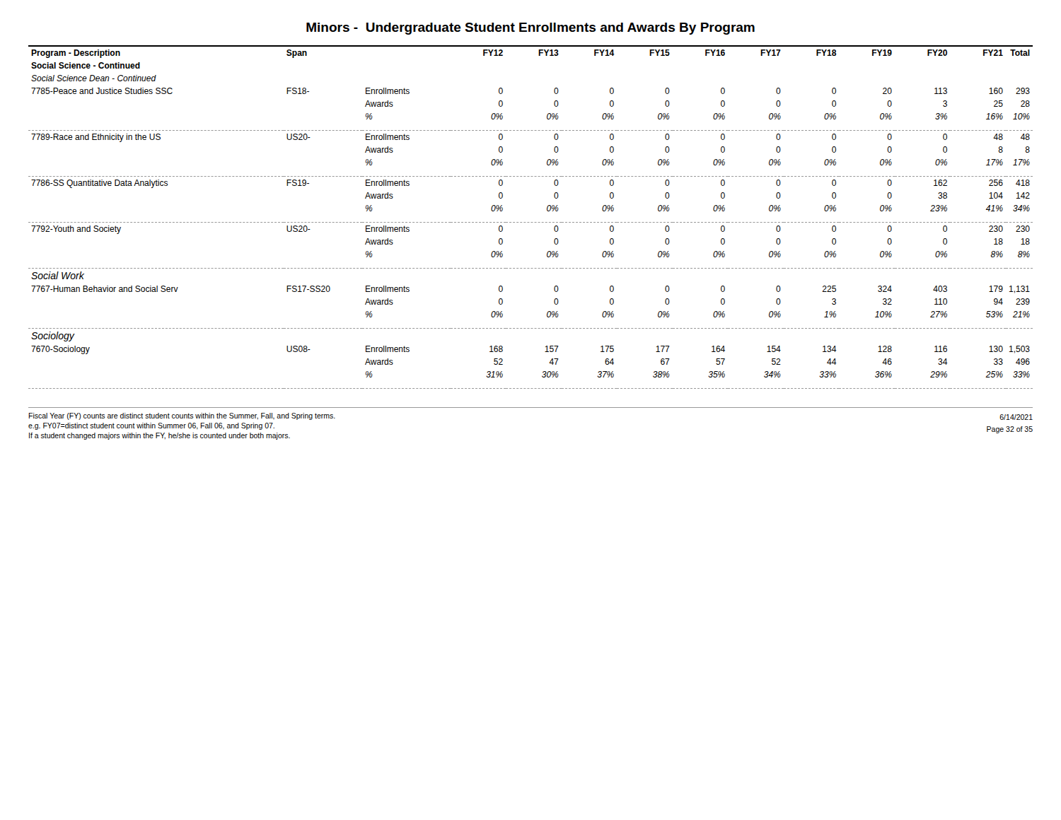Minors - Undergraduate Student Enrollments and Awards By Program
| Program - Description | Span | | FY12 | FY13 | FY14 | FY15 | FY16 | FY17 | FY18 | FY19 | FY20 | FY21 | Total |
| --- | --- | --- | --- | --- | --- | --- | --- | --- | --- | --- | --- | --- | --- |
| Social Science - Continued |
| Social Science Dean - Continued |
| 7785-Peace and Justice Studies SSC | FS18- | Enrollments | 0 | 0 | 0 | 0 | 0 | 0 | 0 | 20 | 113 | 160 | 293 |
| | | Awards | 0 | 0 | 0 | 0 | 0 | 0 | 0 | 0 | 3 | 25 | 28 |
| | | % | 0% | 0% | 0% | 0% | 0% | 0% | 0% | 0% | 3% | 16% | 10% |
| 7789-Race and Ethnicity in the US | US20- | Enrollments | 0 | 0 | 0 | 0 | 0 | 0 | 0 | 0 | 0 | 48 | 48 |
| | | Awards | 0 | 0 | 0 | 0 | 0 | 0 | 0 | 0 | 0 | 8 | 8 |
| | | % | 0% | 0% | 0% | 0% | 0% | 0% | 0% | 0% | 0% | 17% | 17% |
| 7786-SS Quantitative Data Analytics | FS19- | Enrollments | 0 | 0 | 0 | 0 | 0 | 0 | 0 | 0 | 162 | 256 | 418 |
| | | Awards | 0 | 0 | 0 | 0 | 0 | 0 | 0 | 0 | 38 | 104 | 142 |
| | | % | 0% | 0% | 0% | 0% | 0% | 0% | 0% | 0% | 23% | 41% | 34% |
| 7792-Youth and Society | US20- | Enrollments | 0 | 0 | 0 | 0 | 0 | 0 | 0 | 0 | 0 | 230 | 230 |
| | | Awards | 0 | 0 | 0 | 0 | 0 | 0 | 0 | 0 | 0 | 18 | 18 |
| | | % | 0% | 0% | 0% | 0% | 0% | 0% | 0% | 0% | 0% | 8% | 8% |
| Social Work |
| 7767-Human Behavior and Social Serv | FS17-SS20 | Enrollments | 0 | 0 | 0 | 0 | 0 | 0 | 225 | 324 | 403 | 179 | 1,131 |
| | | Awards | 0 | 0 | 0 | 0 | 0 | 0 | 3 | 32 | 110 | 94 | 239 |
| | | % | 0% | 0% | 0% | 0% | 0% | 0% | 1% | 10% | 27% | 53% | 21% |
| Sociology |
| 7670-Sociology | US08- | Enrollments | 168 | 157 | 175 | 177 | 164 | 154 | 134 | 128 | 116 | 130 | 1,503 |
| | | Awards | 52 | 47 | 64 | 67 | 57 | 52 | 44 | 46 | 34 | 33 | 496 |
| | | % | 31% | 30% | 37% | 38% | 35% | 34% | 33% | 36% | 29% | 25% | 33% |
Fiscal Year (FY) counts are distinct student counts within the Summer, Fall, and Spring terms.
e.g. FY07=distinct student count within Summer 06, Fall 06, and Spring 07.
If a student changed majors within the FY, he/she is counted under both majors.
6/14/2021
Page 32 of 35